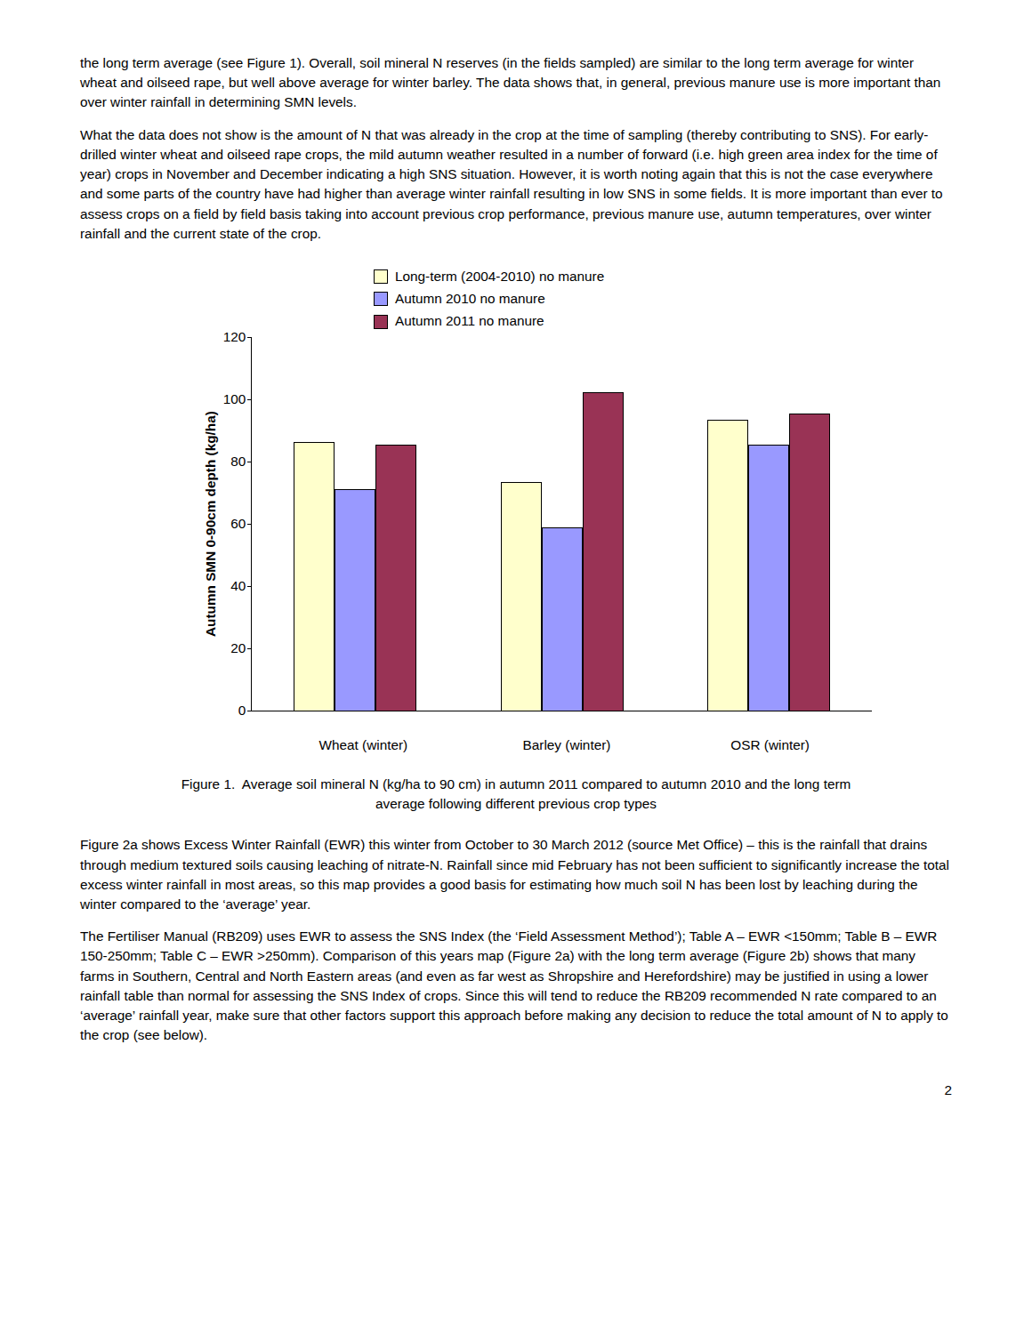the long term average (see Figure 1). Overall, soil mineral N reserves (in the fields sampled) are similar to the long term average for winter wheat and oilseed rape, but well above average for winter barley. The data shows that, in general, previous manure use is more important than over winter rainfall in determining SMN levels.
What the data does not show is the amount of N that was already in the crop at the time of sampling (thereby contributing to SNS). For early-drilled winter wheat and oilseed rape crops, the mild autumn weather resulted in a number of forward (i.e. high green area index for the time of year) crops in November and December indicating a high SNS situation. However, it is worth noting again that this is not the case everywhere and some parts of the country have had higher than average winter rainfall resulting in low SNS in some fields. It is more important than ever to assess crops on a field by field basis taking into account previous crop performance, previous manure use, autumn temperatures, over winter rainfall and the current state of the crop.
Long-term (2004-2010) no manure
Autumn 2010 no manure
Autumn 2011 no manure
Autumn SMN 0-90cm depth (kg/ha)
120 100 80 60 40 20 0
Wheat (winter) Barley (winter) OSR (winter)
Figure 1. Average soil mineral N (kg/ha to 90 cm) in autumn 2011 compared to autumn 2010 and the long term average following different previous crop types
Figure 2a shows Excess Winter Rainfall (EWR) this winter from October to 30 March 2012 (source Met Office) – this is the rainfall that drains through medium textured soils causing leaching of nitrate-N. Rainfall since mid February has not been sufficient to significantly increase the total excess winter rainfall in most areas, so this map provides a good basis for estimating how much soil N has been lost by leaching during the winter compared to the ‘average’ year.
The Fertiliser Manual (RB209) uses EWR to assess the SNS Index (the ‘Field Assessment Method’); Table A – EWR <150mm; Table B – EWR 150-250mm; Table C – EWR >250mm). Comparison of this years map (Figure 2a) with the long term average (Figure 2b) shows that many farms in Southern, Central and North Eastern areas (and even as far west as Shropshire and Herefordshire) may be justified in using a lower rainfall table than normal for assessing the SNS Index of crops. Since this will tend to reduce the RB209 recommended N rate compared to an ‘average’ rainfall year, make sure that other factors support this approach before making any decision to reduce the total amount of N to apply to the crop (see below).
2